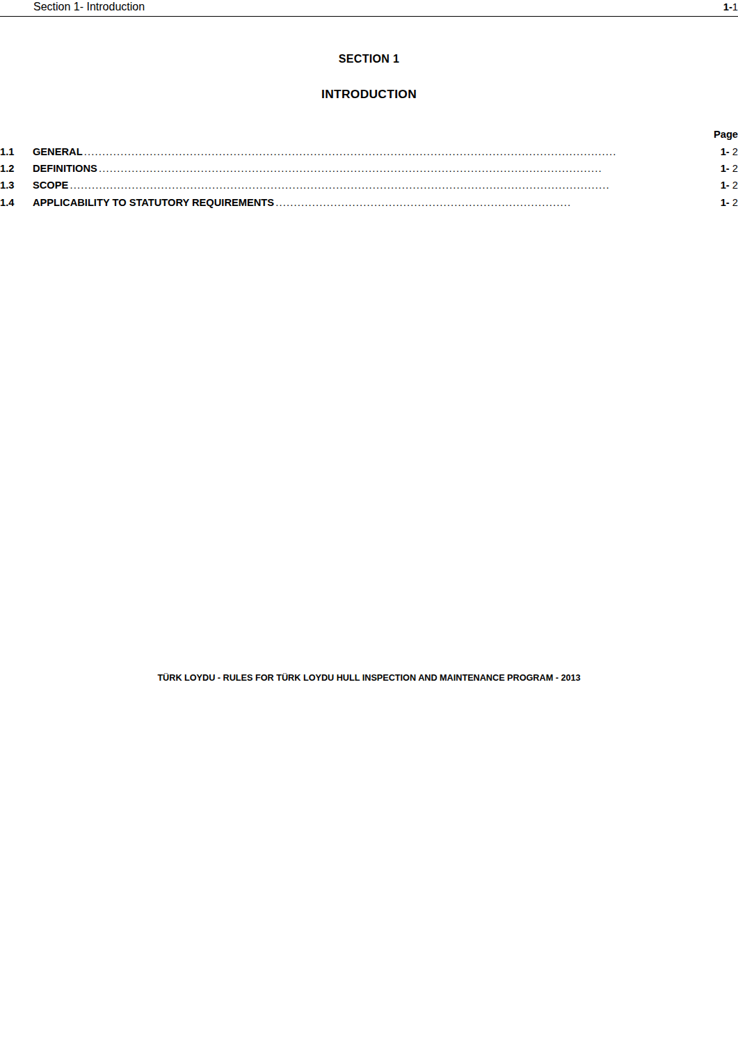Section 1- Introduction
1-1
SECTION 1
INTRODUCTION
Page
| 1.1 | GENERAL .................................................................................................................................................. | 1- 2 |
| 1.2 | DEFINITIONS .......................................................................................................................................... | 1- 2 |
| 1.3 | SCOPE .................................................................................................................................................... | 1- 2 |
| 1.4 | APPLICABILITY TO STATUTORY REQUIREMENTS ................................................................................. | 1- 2 |
TÜRK LOYDU - RULES FOR TÜRK LOYDU HULL INSPECTION AND MAINTENANCE PROGRAM - 2013